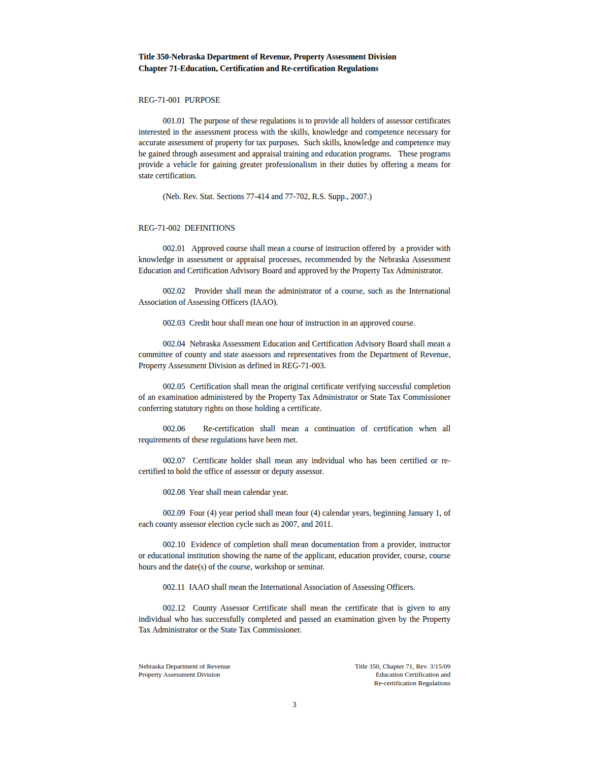Title 350-Nebraska Department of Revenue, Property Assessment Division
Chapter 71-Education, Certification and Re-certification Regulations
REG-71-001 PURPOSE
001.01 The purpose of these regulations is to provide all holders of assessor certificates interested in the assessment process with the skills, knowledge and competence necessary for accurate assessment of property for tax purposes. Such skills, knowledge and competence may be gained through assessment and appraisal training and education programs. These programs provide a vehicle for gaining greater professionalism in their duties by offering a means for state certification.
(Neb. Rev. Stat. Sections 77-414 and 77-702, R.S. Supp., 2007.)
REG-71-002 DEFINITIONS
002.01 Approved course shall mean a course of instruction offered by a provider with knowledge in assessment or appraisal processes, recommended by the Nebraska Assessment Education and Certification Advisory Board and approved by the Property Tax Administrator.
002.02 Provider shall mean the administrator of a course, such as the International Association of Assessing Officers (IAAO).
002.03 Credit hour shall mean one hour of instruction in an approved course.
002.04 Nebraska Assessment Education and Certification Advisory Board shall mean a committee of county and state assessors and representatives from the Department of Revenue, Property Assessment Division as defined in REG-71-003.
002.05 Certification shall mean the original certificate verifying successful completion of an examination administered by the Property Tax Administrator or State Tax Commissioner conferring statutory rights on those holding a certificate.
002.06 Re-certification shall mean a continuation of certification when all requirements of these regulations have been met.
002.07 Certificate holder shall mean any individual who has been certified or re-certified to hold the office of assessor or deputy assessor.
002.08 Year shall mean calendar year.
002.09 Four (4) year period shall mean four (4) calendar years, beginning January 1, of each county assessor election cycle such as 2007, and 2011.
002.10 Evidence of completion shall mean documentation from a provider, instructor or educational institution showing the name of the applicant, education provider, course, course hours and the date(s) of the course, workshop or seminar.
002.11 IAAO shall mean the International Association of Assessing Officers.
002.12 County Assessor Certificate shall mean the certificate that is given to any individual who has successfully completed and passed an examination given by the Property Tax Administrator or the State Tax Commissioner.
Nebraska Department of Revenue
Property Assessment Division
Title 350, Chapter 71, Rev. 3/15/09
Education Certification and
Re-certification Regulations
3